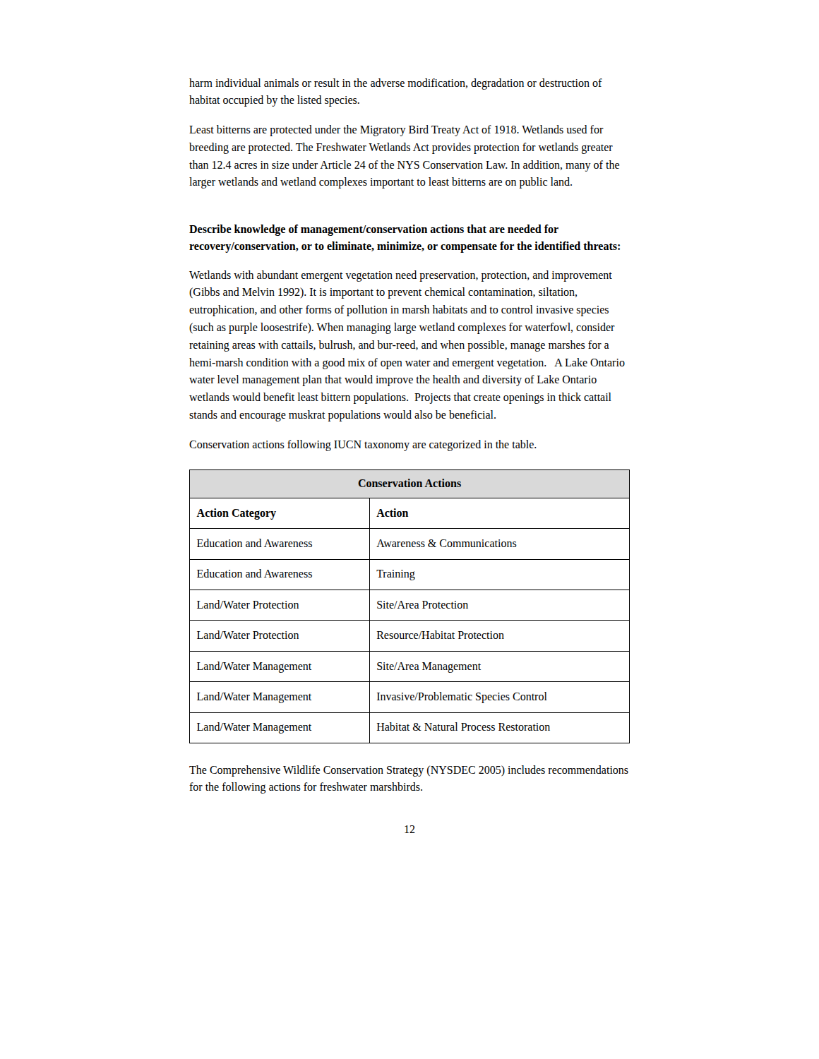harm individual animals or result in the adverse modification, degradation or destruction of habitat occupied by the listed species.
Least bitterns are protected under the Migratory Bird Treaty Act of 1918. Wetlands used for breeding are protected. The Freshwater Wetlands Act provides protection for wetlands greater than 12.4 acres in size under Article 24 of the NYS Conservation Law. In addition, many of the larger wetlands and wetland complexes important to least bitterns are on public land.
Describe knowledge of management/conservation actions that are needed for recovery/conservation, or to eliminate, minimize, or compensate for the identified threats:
Wetlands with abundant emergent vegetation need preservation, protection, and improvement (Gibbs and Melvin 1992). It is important to prevent chemical contamination, siltation, eutrophication, and other forms of pollution in marsh habitats and to control invasive species (such as purple loosestrife). When managing large wetland complexes for waterfowl, consider retaining areas with cattails, bulrush, and bur-reed, and when possible, manage marshes for a hemi-marsh condition with a good mix of open water and emergent vegetation. A Lake Ontario water level management plan that would improve the health and diversity of Lake Ontario wetlands would benefit least bittern populations. Projects that create openings in thick cattail stands and encourage muskrat populations would also be beneficial.
Conservation actions following IUCN taxonomy are categorized in the table.
Conservation Actions
| Action Category | Action |
| --- | --- |
| Education and Awareness | Awareness & Communications |
| Education and Awareness | Training |
| Land/Water Protection | Site/Area Protection |
| Land/Water Protection | Resource/Habitat Protection |
| Land/Water Management | Site/Area Management |
| Land/Water Management | Invasive/Problematic Species Control |
| Land/Water Management | Habitat & Natural Process Restoration |
The Comprehensive Wildlife Conservation Strategy (NYSDEC 2005) includes recommendations for the following actions for freshwater marshbirds.
12